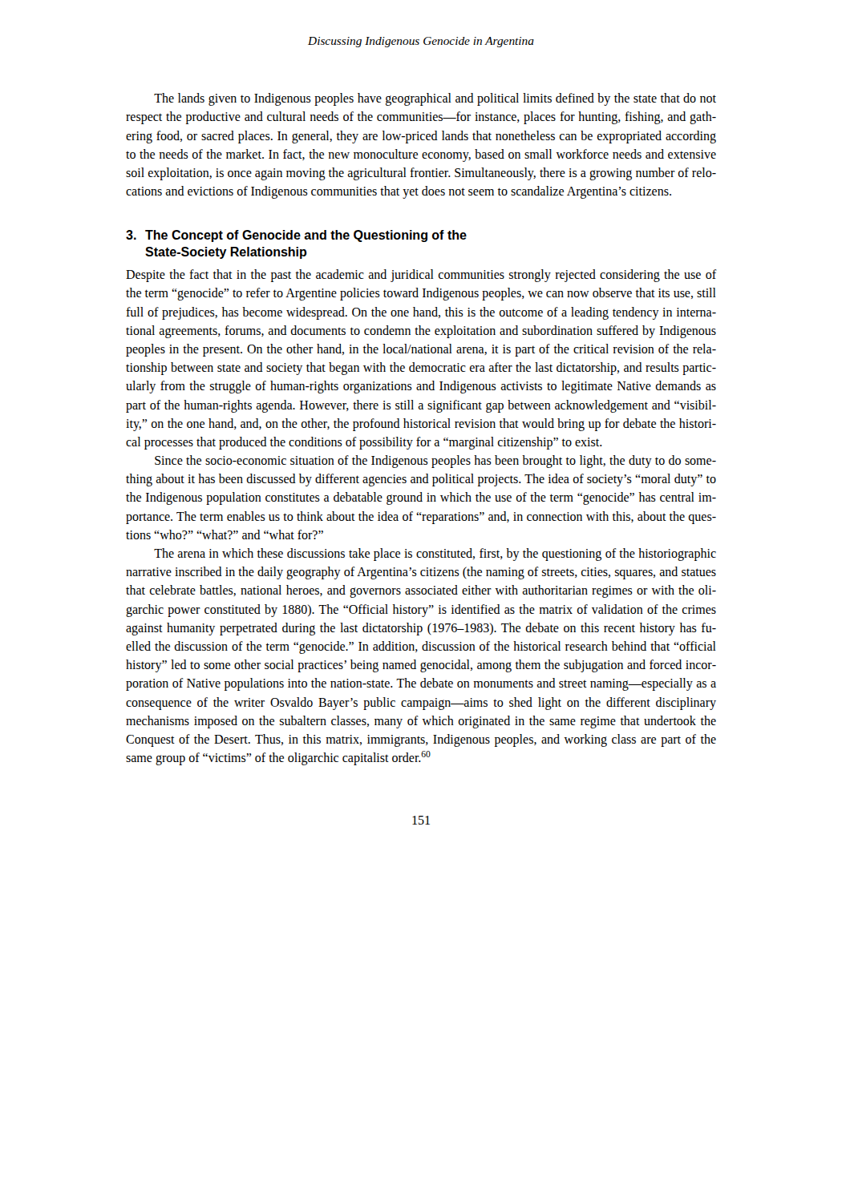Discussing Indigenous Genocide in Argentina
The lands given to Indigenous peoples have geographical and political limits defined by the state that do not respect the productive and cultural needs of the communities—for instance, places for hunting, fishing, and gathering food, or sacred places. In general, they are low-priced lands that nonetheless can be expropriated according to the needs of the market. In fact, the new monoculture economy, based on small workforce needs and extensive soil exploitation, is once again moving the agricultural frontier. Simultaneously, there is a growing number of relocations and evictions of Indigenous communities that yet does not seem to scandalize Argentina’s citizens.
3. The Concept of Genocide and the Questioning of theState-Society Relationship
Despite the fact that in the past the academic and juridical communities strongly rejected considering the use of the term “genocide” to refer to Argentine policies toward Indigenous peoples, we can now observe that its use, still full of prejudices, has become widespread. On the one hand, this is the outcome of a leading tendency in international agreements, forums, and documents to condemn the exploitation and subordination suffered by Indigenous peoples in the present. On the other hand, in the local/national arena, it is part of the critical revision of the relationship between state and society that began with the democratic era after the last dictatorship, and results particularly from the struggle of human-rights organizations and Indigenous activists to legitimate Native demands as part of the human-rights agenda. However, there is still a significant gap between acknowledgement and “visibility,” on the one hand, and, on the other, the profound historical revision that would bring up for debate the historical processes that produced the conditions of possibility for a “marginal citizenship” to exist.
Since the socio-economic situation of the Indigenous peoples has been brought to light, the duty to do something about it has been discussed by different agencies and political projects. The idea of society’s “moral duty” to the Indigenous population constitutes a debatable ground in which the use of the term “genocide” has central importance. The term enables us to think about the idea of “reparations” and, in connection with this, about the questions “who?” “what?” and “what for?”
The arena in which these discussions take place is constituted, first, by the questioning of the historiographic narrative inscribed in the daily geography of Argentina’s citizens (the naming of streets, cities, squares, and statues that celebrate battles, national heroes, and governors associated either with authoritarian regimes or with the oligarchic power constituted by 1880). The “Official history” is identified as the matrix of validation of the crimes against humanity perpetrated during the last dictatorship (1976–1983). The debate on this recent history has fuelled the discussion of the term “genocide.” In addition, discussion of the historical research behind that “official history” led to some other social practices’ being named genocidal, among them the subjugation and forced incorporation of Native populations into the nation-state. The debate on monuments and street naming—especially as a consequence of the writer Osvaldo Bayer’s public campaign—aims to shed light on the different disciplinary mechanisms imposed on the subaltern classes, many of which originated in the same regime that undertook the Conquest of the Desert. Thus, in this matrix, immigrants, Indigenous peoples, and working class are part of the same group of “victims” of the oligarchic capitalist order.60
151